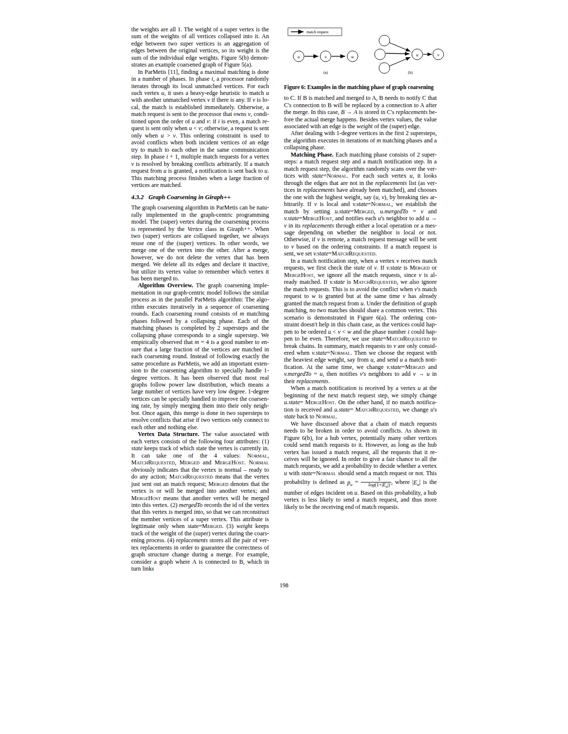the weights are all 1. The weight of a super vertex is the sum of the weights of all vertices collapsed into it. An edge between two super vertices is an aggregation of edges between the original vertices, so its weight is the sum of the individual edge weights. Figure 5(b) demonstrates an example coarsened graph of Figure 5(a).
In ParMetis [11], finding a maximal matching is done in a number of phases. In phase i, a processor randomly iterates through its local unmatched vertices. For each such vertex u, it uses a heavy-edge heuristic to match u with another unmatched vertex v if there is any. If v is local, the match is established immediately. Otherwise, a match request is sent to the processor that owns v, conditioned upon the order of u and v: if i is even, a match request is sent only when u < v; otherwise, a request is sent only when u > v. This ordering constraint is used to avoid conflicts when both incident vertices of an edge try to match to each other in the same communication step. In phase i + 1, multiple match requests for a vertex v is resolved by breaking conflicts arbitrarily. If a match request from u is granted, a notification is sent back to u. This matching process finishes when a large fraction of vertices are matched.
4.3.2 Graph Coarsening in Giraph++
The graph coarsening algorithm in ParMetis can be naturally implemented in the graph-centric programming model. The (super) vertex during the coarsening process is represented by the Vertex class in Giraph++. When two (super) vertices are collapsed together, we always reuse one of the (super) vertices. In other words, we merge one of the vertex into the other. After a merge, however, we do not delete the vertex that has been merged. We delete all its edges and declare it inactive, but utilize its vertex value to remember which vertex it has been merged to.
Algorithm Overview. The graph coarsening implementation in our graph-centric model follows the similar process as in the parallel ParMetis algorithm: The algorithm executes iteratively in a sequence of coarsening rounds. Each coarsening round consists of m matching phases followed by a collapsing phase. Each of the matching phases is completed by 2 supersteps and the collapsing phase corresponds to a single superstep. We empirically observed that m = 4 is a good number to ensure that a large fraction of the vertices are matched in each coarsening round. Instead of following exactly the same procedure as ParMetis, we add an important extension to the coarsening algorithm to specially handle 1-degree vertices. It has been observed that most real graphs follow power law distribution, which means a large number of vertices have very low degree. 1-degree vertices can be specially handled to improve the coarsening rate, by simply merging them into their only neighbor. Once again, this merge is done in two supersteps to resolve conflicts that arise if two vertices only connect to each other and nothing else.
Vertex Data Structure. The value associated with each vertex consists of the following four attributes: (1) state keeps track of which state the vertex is currently in. It can take one of the 4 values: Normal, MatchRequested, Merged and MergeHost. Normal obviously indicates that the vertex is normal – ready to do any action; MatchRequested means that the vertex just sent out an match request; Merged denotes that the vertex is or will be merged into another vertex; and MergeHost means that another vertex will be merged into this vertex. (2) mergedTo records the id of the vertex that this vertex is merged into, so that we can reconstruct the member vertices of a super vertex. This attribute is legitimate only when state=Merged. (3) weight keeps track of the weight of the (super) vertex during the coarsening process. (4) replacements stores all the pair of vertex replacements in order to guarantee the correctness of graph structure change during a merge. For example, consider a graph where A is connected to B, which in turn links
match request u v w (a) ... u v (b)
Figure 6: Examples in the matching phase of graph coarsening
to C. If B is matched and merged to A, B needs to notify C that C's connection to B will be replaced by a connection to A after the merge. In this case, B → A is stored in C's replacements before the actual merge happens. Besides vertex values, the value associated with an edge is the weight of the (super) edge.
After dealing with 1-degree vertices in the first 2 supersteps, the algorithm executes in iterations of m matching phases and a collapsing phase.
Matching Phase. Each matching phase consists of 2 supersteps: a match request step and a match notification step. In a match request step, the algorithm randomly scans over the vertices with state=Normal. For each such vertex u, it looks through the edges that are not in the replacements list (as vertices in replacements have already been matched), and chooses the one with the highest weight, say (u, v), by breaking ties arbitrarily. If v is local and v.state=Normal, we establish the match by setting u.state=Merged, u.mergedTo = v and v.state=MergeHost, and notifies each u's neighbor to add u → v in its replacements through either a local operation or a message depending on whether the neighbor is local or not. Otherwise, if v is remote, a match request message will be sent to v based on the ordering constraints. If a match request is sent, we set v.state=MatchRequested.
In a match notification step, when a vertex v receives match requests, we first check the state of v. If v.state is Merged or MergeHost, we ignore all the match requests, since v is already matched. If v.state is MatchRequested, we also ignore the match requests. This is to avoid the conflict when v's match request to w is granted but at the same time v has already granted the match request from u. Under the definition of graph matching, no two matches should share a common vertex. This scenario is demonstrated in Figure 6(a). The ordering constraint doesn't help in this chain case, as the vertices could happen to be ordered u < v < w and the phase number i could happen to be even. Therefore, we use state=MatchRequested to break chains. In summary, match requests to v are only considered when v.state=Normal. Then we choose the request with the heaviest edge weight, say from u, and send u a match notification. At the same time, we change v.state=Merged and v.mergedTo = u, then notifies v's neighbors to add v → u in their replacements.
When a match notification is received by a vertex u at the beginning of the next match request step, we simply change u.state= MergeHost. On the other hand, if no match notification is received and u.state= MatchRequested, we change u's state back to Normal.
We have discussed above that a chain of match requests needs to be broken in order to avoid conflicts. As shown in Figure 6(b), for a hub vertex, potentially many other vertices could send match requests to it. However, as long as the hub vertex has issued a match request, all the requests that it receives will be ignored. In order to give a fair chance to all the match requests, we add a probability to decide whether a vertex u with state=Normal should send a match request or not. This probability is defined as pu = 1 log(1+|Eu|), where |Eu| is the number of edges incident on u. Based on this probability, a hub vertex is less likely to send a match request, and thus more likely to be the receiving end of match requests.
198